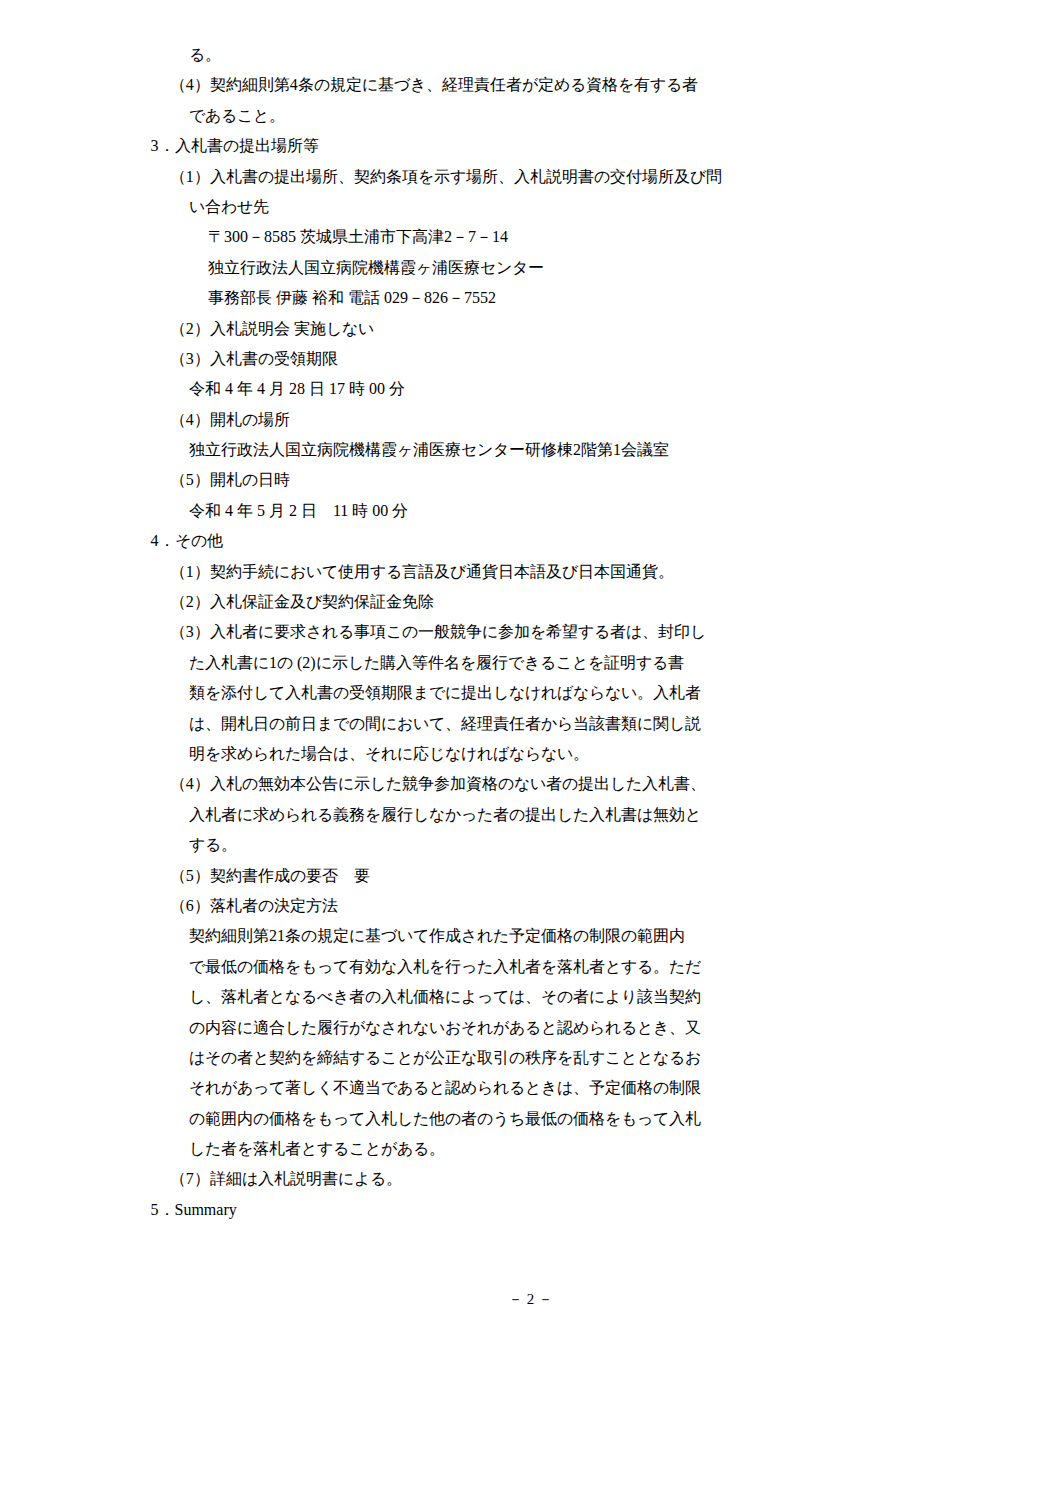る。
（4）契約細則第4条の規定に基づき、経理責任者が定める資格を有する者
であること。
3．入札書の提出場所等
（1）入札書の提出場所、契約条項を示す場所、入札説明書の交付場所及び問
い合わせ先
〒300－8585 茨城県土浦市下高津2－7－14
独立行政法人国立病院機構霞ヶ浦医療センター
事務部長 伊藤 裕和 電話 029－826－7552
（2）入札説明会 実施しない
（3）入札書の受領期限
令和 4 年 4 月 28 日 17 時 00 分
（4）開札の場所
独立行政法人国立病院機構霞ヶ浦医療センター研修棟2階第1会議室
（5）開札の日時
令和 4 年 5 月 2 日　11 時 00 分
4．その他
（1）契約手続において使用する言語及び通貨日本語及び日本国通貨。
（2）入札保証金及び契約保証金免除
（3）入札者に要求される事項この一般競争に参加を希望する者は、封印し
た入札書に1の (2)に示した購入等件名を履行できることを証明する書
類を添付して入札書の受領期限までに提出しなければならない。入札者
は、開札日の前日までの間において、経理責任者から当該書類に関し説
明を求められた場合は、それに応じなければならない。
（4）入札の無効本公告に示した競争参加資格のない者の提出した入札書、
入札者に求められる義務を履行しなかった者の提出した入札書は無効と
する。
（5）契約書作成の要否　要
（6）落札者の決定方法
契約細則第21条の規定に基づいて作成された予定価格の制限の範囲内
で最低の価格をもって有効な入札を行った入札者を落札者とする。ただ
し、落札者となるべき者の入札価格によっては、その者により該当契約
の内容に適合した履行がなされないおそれがあると認められるとき、又
はその者と契約を締結することが公正な取引の秩序を乱すこととなるお
それがあって著しく不適当であると認められるときは、予定価格の制限
の範囲内の価格をもって入札した他の者のうち最低の価格をもって入札
した者を落札者とすることがある。
（7）詳細は入札説明書による。
5．Summary
－ 2 －